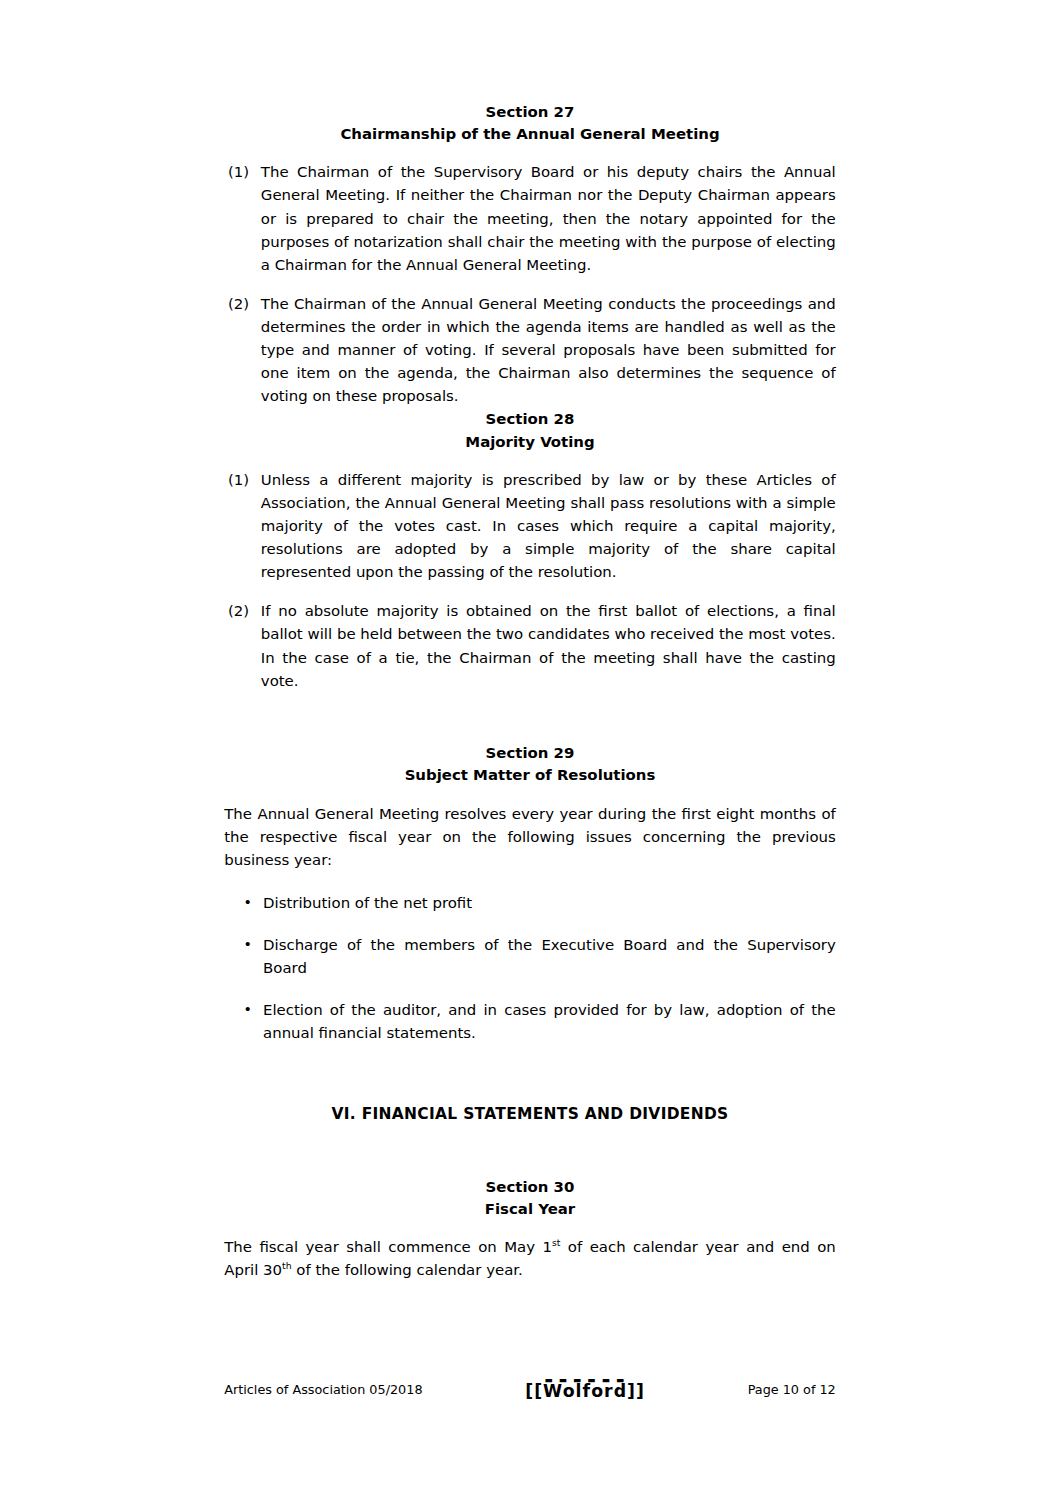Section 27 Chairmanship of the Annual General Meeting
(1)
The Chairman of the Supervisory Board or his deputy chairs the Annual General Meeting. If neither the Chairman nor the Deputy Chairman appears or is prepared to chair the meeting, then the notary appointed for the purposes of notarization shall chair the meeting with the purpose of electing a Chairman for the Annual General Meeting.
(2)
The Chairman of the Annual General Meeting conducts the proceedings and determines the order in which the agenda items are handled as well as the type and manner of voting. If several proposals have been submitted for one item on the agenda, the Chairman also determines the sequence of voting on these proposals.
Section 28 Majority Voting
(1)
Unless a different majority is prescribed by law or by these Articles of Association, the Annual General Meeting shall pass resolutions with a simple majority of the votes cast. In cases which require a capital majority, resolutions are adopted by a simple majority of the share capital represented upon the passing of the resolution.
(2)
If no absolute majority is obtained on the first ballot of elections, a final ballot will be held between the two candidates who received the most votes. In the case of a tie, the Chairman of the meeting shall have the casting vote.
Section 29 Subject Matter of Resolutions
The Annual General Meeting resolves every year during the first eight months of the respective fiscal year on the following issues concerning the previous business year:
Distribution of the net profit
Discharge of the members of the Executive Board and the Supervisory Board
Election of the auditor, and in cases provided for by law, adoption of the annual financial statements.
VI. FINANCIAL STATEMENTS AND DIVIDENDS
Section 30 Fiscal Year
The fiscal year shall commence on May 1st of each calendar year and end on April 30th of the following calendar year.
Articles of Association 05/2018
▬ ▬ ▬ ▬ ▬ ▬ [[Wolford]]
Page 10 of 12